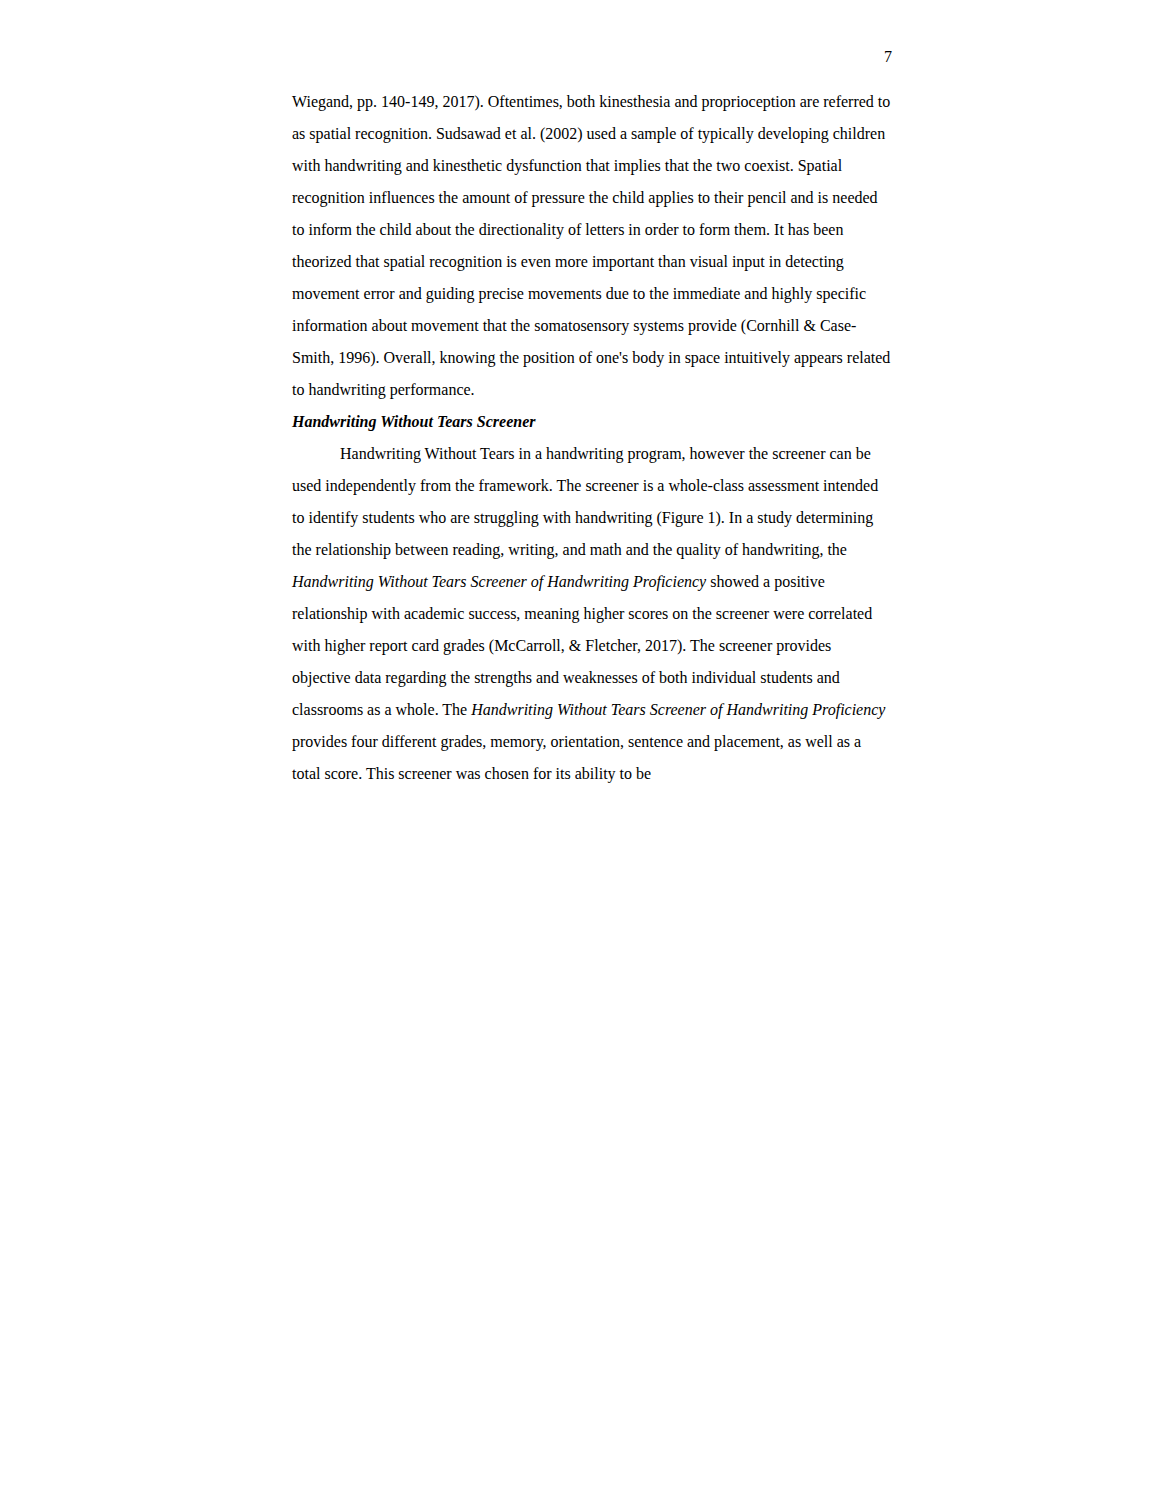7
Wiegand, pp. 140-149, 2017). Oftentimes, both kinesthesia and proprioception are referred to as spatial recognition. Sudsawad et al. (2002) used a sample of typically developing children with handwriting and kinesthetic dysfunction that implies that the two coexist. Spatial recognition influences the amount of pressure the child applies to their pencil and is needed to inform the child about the directionality of letters in order to form them. It has been theorized that spatial recognition is even more important than visual input in detecting movement error and guiding precise movements due to the immediate and highly specific information about movement that the somatosensory systems provide (Cornhill & Case-Smith, 1996). Overall, knowing the position of one's body in space intuitively appears related to handwriting performance.
Handwriting Without Tears Screener
Handwriting Without Tears in a handwriting program, however the screener can be used independently from the framework. The screener is a whole-class assessment intended to identify students who are struggling with handwriting (Figure 1). In a study determining the relationship between reading, writing, and math and the quality of handwriting, the Handwriting Without Tears Screener of Handwriting Proficiency showed a positive relationship with academic success, meaning higher scores on the screener were correlated with higher report card grades (McCarroll, & Fletcher, 2017). The screener provides objective data regarding the strengths and weaknesses of both individual students and classrooms as a whole. The Handwriting Without Tears Screener of Handwriting Proficiency provides four different grades, memory, orientation, sentence and placement, as well as a total score. This screener was chosen for its ability to be